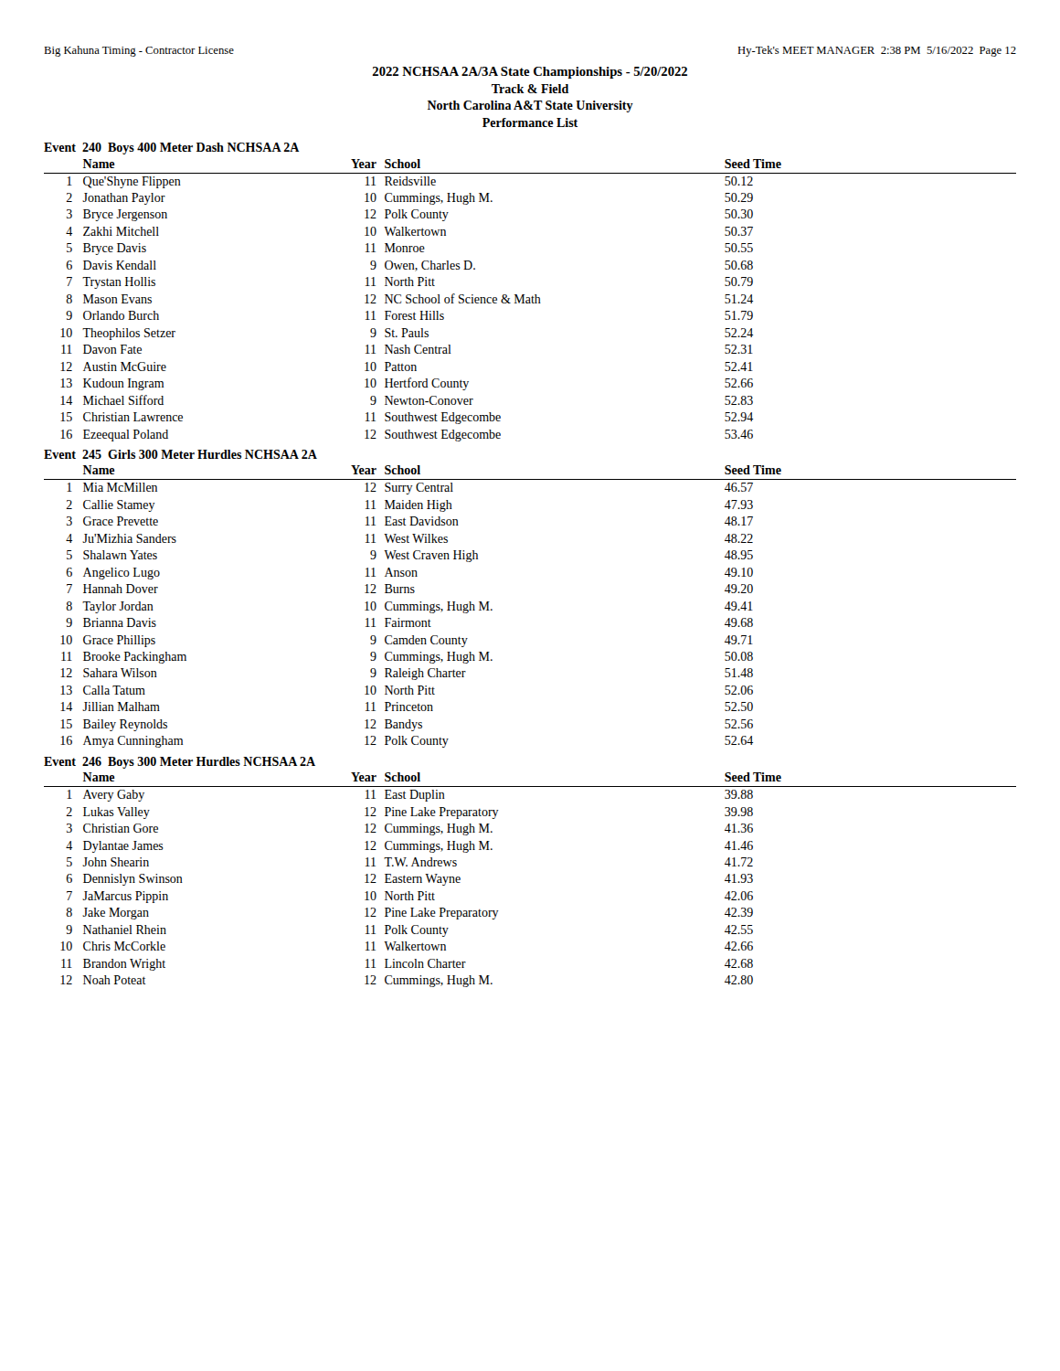Big Kahuna Timing - Contractor License Hy-Tek's MEET MANAGER 2:38 PM 5/16/2022 Page 12
2022 NCHSAA 2A/3A State Championships - 5/20/2022
Track & Field
North Carolina A&T State University
Performance List
Event 240 Boys 400 Meter Dash NCHSAA 2A
| | Name | Year | School | Seed Time |
| --- | --- | --- | --- | --- |
| 1 | Que'Shyne Flippen | 11 | Reidsville | 50.12 |
| 2 | Jonathan Paylor | 10 | Cummings, Hugh M. | 50.29 |
| 3 | Bryce Jergenson | 12 | Polk County | 50.30 |
| 4 | Zakhi Mitchell | 10 | Walkertown | 50.37 |
| 5 | Bryce Davis | 11 | Monroe | 50.55 |
| 6 | Davis Kendall | 9 | Owen, Charles D. | 50.68 |
| 7 | Trystan Hollis | 11 | North Pitt | 50.79 |
| 8 | Mason Evans | 12 | NC School of Science & Math | 51.24 |
| 9 | Orlando Burch | 11 | Forest Hills | 51.79 |
| 10 | Theophilos Setzer | 9 | St. Pauls | 52.24 |
| 11 | Davon Fate | 11 | Nash Central | 52.31 |
| 12 | Austin McGuire | 10 | Patton | 52.41 |
| 13 | Kudoun Ingram | 10 | Hertford County | 52.66 |
| 14 | Michael Sifford | 9 | Newton-Conover | 52.83 |
| 15 | Christian Lawrence | 11 | Southwest Edgecombe | 52.94 |
| 16 | Ezeequal Poland | 12 | Southwest Edgecombe | 53.46 |
Event 245 Girls 300 Meter Hurdles NCHSAA 2A
| | Name | Year | School | Seed Time |
| --- | --- | --- | --- | --- |
| 1 | Mia McMillen | 12 | Surry Central | 46.57 |
| 2 | Callie Stamey | 11 | Maiden High | 47.93 |
| 3 | Grace Prevette | 11 | East Davidson | 48.17 |
| 4 | Ju'Mizhia Sanders | 11 | West Wilkes | 48.22 |
| 5 | Shalawn Yates | 9 | West Craven High | 48.95 |
| 6 | Angelico Lugo | 11 | Anson | 49.10 |
| 7 | Hannah Dover | 12 | Burns | 49.20 |
| 8 | Taylor Jordan | 10 | Cummings, Hugh M. | 49.41 |
| 9 | Brianna Davis | 11 | Fairmont | 49.68 |
| 10 | Grace Phillips | 9 | Camden County | 49.71 |
| 11 | Brooke Packingham | 9 | Cummings, Hugh M. | 50.08 |
| 12 | Sahara Wilson | 9 | Raleigh Charter | 51.48 |
| 13 | Calla Tatum | 10 | North Pitt | 52.06 |
| 14 | Jillian Malham | 11 | Princeton | 52.50 |
| 15 | Bailey Reynolds | 12 | Bandys | 52.56 |
| 16 | Amya Cunningham | 12 | Polk County | 52.64 |
Event 246 Boys 300 Meter Hurdles NCHSAA 2A
| | Name | Year | School | Seed Time |
| --- | --- | --- | --- | --- |
| 1 | Avery Gaby | 11 | East Duplin | 39.88 |
| 2 | Lukas Valley | 12 | Pine Lake Preparatory | 39.98 |
| 3 | Christian Gore | 12 | Cummings, Hugh M. | 41.36 |
| 4 | Dylantae James | 12 | Cummings, Hugh M. | 41.46 |
| 5 | John Shearin | 11 | T.W. Andrews | 41.72 |
| 6 | Dennislyn Swinson | 12 | Eastern Wayne | 41.93 |
| 7 | JaMarcus Pippin | 10 | North Pitt | 42.06 |
| 8 | Jake Morgan | 12 | Pine Lake Preparatory | 42.39 |
| 9 | Nathaniel Rhein | 11 | Polk County | 42.55 |
| 10 | Chris McCorkle | 11 | Walkertown | 42.66 |
| 11 | Brandon Wright | 11 | Lincoln Charter | 42.68 |
| 12 | Noah Poteat | 12 | Cummings, Hugh M. | 42.80 |